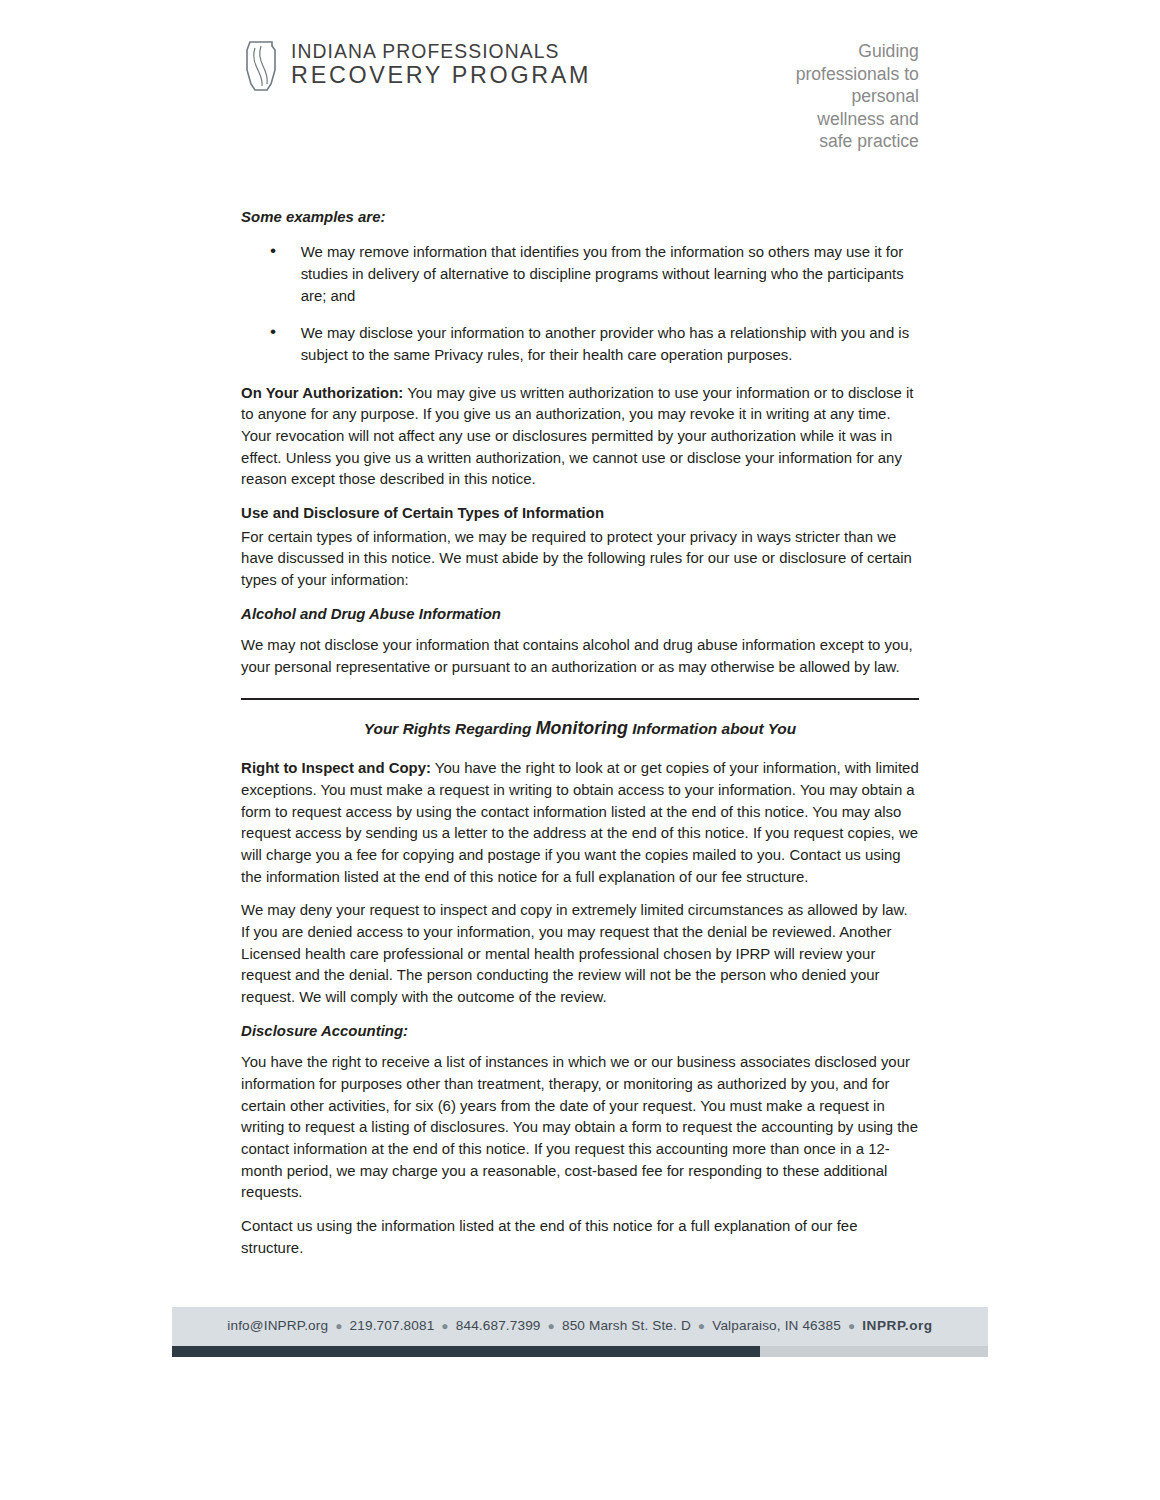INDIANA PROFESSIONALS
RECOVERY PROGRAM
Guiding
professionals to
personal
wellness and
safe practice
Some examples are:
We may remove information that identifies you from the information so others may use it for studies in delivery of alternative to discipline programs without learning who the participants are; and
We may disclose your information to another provider who has a relationship with you and is subject to the same Privacy rules, for their health care operation purposes.
On Your Authorization: You may give us written authorization to use your information or to disclose it to anyone for any purpose. If you give us an authorization, you may revoke it in writing at any time. Your revocation will not affect any use or disclosures permitted by your authorization while it was in effect. Unless you give us a written authorization, we cannot use or disclose your information for any reason except those described in this notice.
Use and Disclosure of Certain Types of Information
For certain types of information, we may be required to protect your privacy in ways stricter than we have discussed in this notice. We must abide by the following rules for our use or disclosure of certain types of your information:
Alcohol and Drug Abuse Information
We may not disclose your information that contains alcohol and drug abuse information except to you, your personal representative or pursuant to an authorization or as may otherwise be allowed by law.
Your Rights Regarding Monitoring Information about You
Right to Inspect and Copy: You have the right to look at or get copies of your information, with limited exceptions. You must make a request in writing to obtain access to your information. You may obtain a form to request access by using the contact information listed at the end of this notice. You may also request access by sending us a letter to the address at the end of this notice. If you request copies, we will charge you a fee for copying and postage if you want the copies mailed to you. Contact us using the information listed at the end of this notice for a full explanation of our fee structure.
We may deny your request to inspect and copy in extremely limited circumstances as allowed by law. If you are denied access to your information, you may request that the denial be reviewed. Another Licensed health care professional or mental health professional chosen by IPRP will review your request and the denial. The person conducting the review will not be the person who denied your request. We will comply with the outcome of the review.
Disclosure Accounting:
You have the right to receive a list of instances in which we or our business associates disclosed your information for purposes other than treatment, therapy, or monitoring as authorized by you, and for certain other activities, for six (6) years from the date of your request. You must make a request in writing to request a listing of disclosures. You may obtain a form to request the accounting by using the contact information at the end of this notice. If you request this accounting more than once in a 12-month period, we may charge you a reasonable, cost-based fee for responding to these additional requests.
Contact us using the information listed at the end of this notice for a full explanation of our fee structure.
info@INPRP.org ● 219.707.8081 ● 844.687.7399 ● 850 Marsh St. Ste. D ● Valparaiso, IN 46385 ● INPRP.org